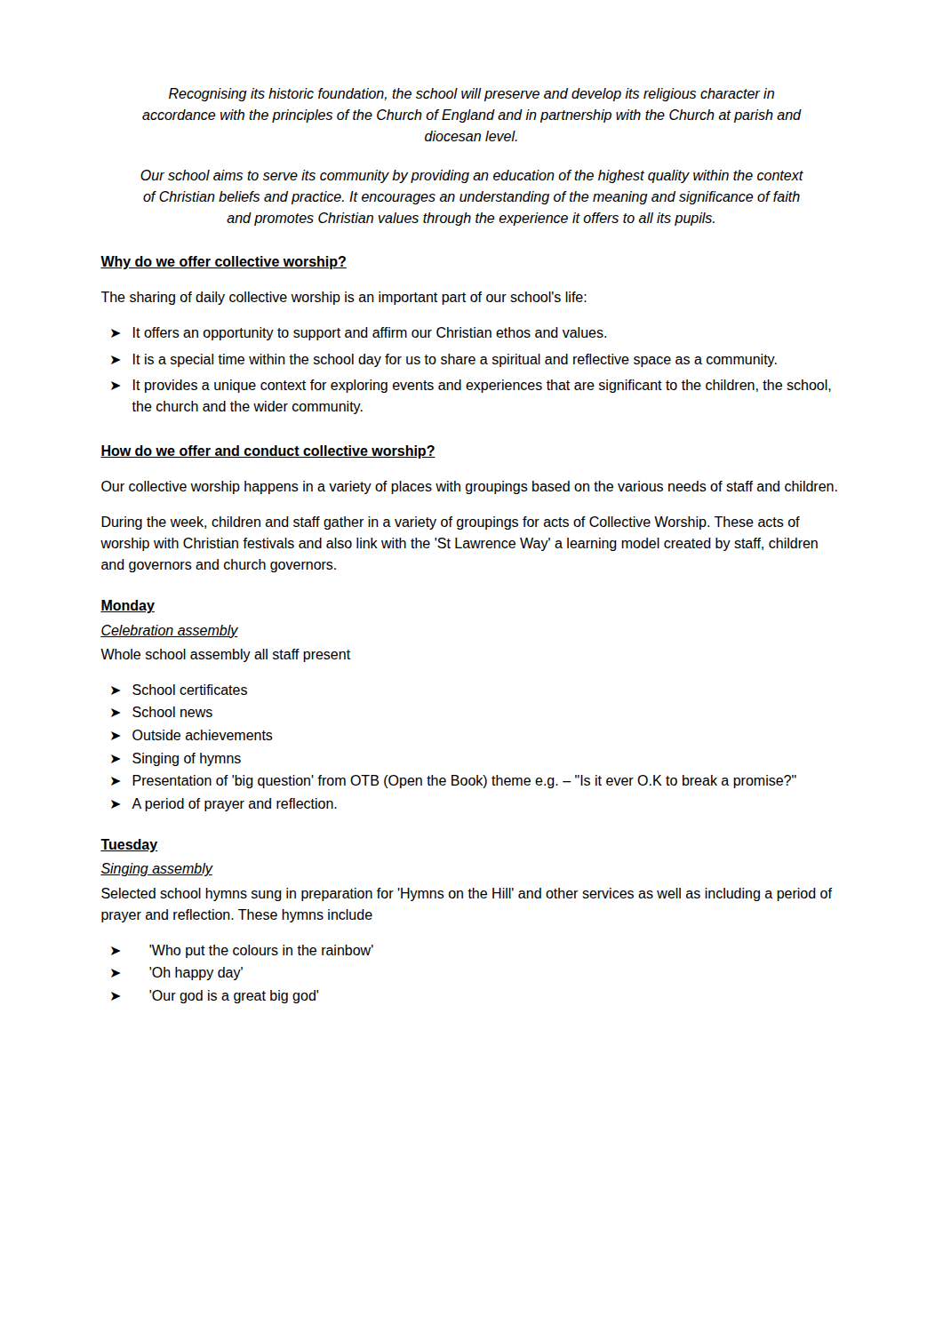Recognising its historic foundation, the school will preserve and develop its religious character in accordance with the principles of the Church of England and in partnership with the Church at parish and diocesan level.
Our school aims to serve its community by providing an education of the highest quality within the context of Christian beliefs and practice. It encourages an understanding of the meaning and significance of faith and promotes Christian values through the experience it offers to all its pupils.
Why do we offer collective worship?
The sharing of daily collective worship is an important part of our school's life:
It offers an opportunity to support and affirm our Christian ethos and values.
It is a special time within the school day for us to share a spiritual and reflective space as a community.
It provides a unique context for exploring events and experiences that are significant to the children, the school, the church and the wider community.
How do we offer and conduct collective worship?
Our collective worship happens in a variety of places with groupings based on the various needs of staff and children.
During the week, children and staff gather in a variety of groupings for acts of Collective Worship. These acts of worship with Christian festivals and also link with the 'St Lawrence Way' a learning model created by staff, children and governors and church governors.
Monday
Celebration assembly
Whole school assembly all staff present
School certificates
School news
Outside achievements
Singing of hymns
Presentation of 'big question' from OTB (Open the Book) theme e.g. – "Is it ever O.K to break a promise?"
A period of prayer and reflection.
Tuesday
Singing assembly
Selected school hymns sung in preparation for 'Hymns on the Hill' and other services as well as including a period of prayer and reflection. These hymns include
'Who put the colours in the rainbow'
'Oh happy day'
'Our god is a great big god'